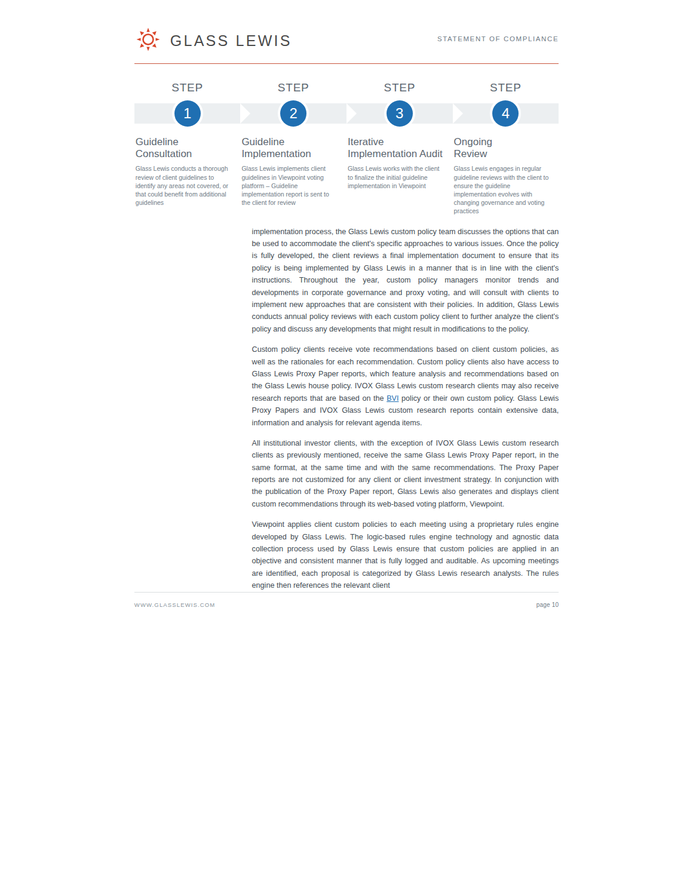GLASS LEWIS
Statement of Compliance
STEP
STEP
STEP
STEP
1
2
3
4
Guideline
Consultation
Glass Lewis conducts a thorough review of client guidelines to identify any areas not covered, or that could benefit from additional guidelines
Guideline
Implementation
Glass Lewis implements client guidelines in Viewpoint voting platform – Guideline implementation report is sent to the client for review
Iterative
Implementation Audit
Glass Lewis works with the client to finalize the initial guideline implementation in Viewpoint
Ongoing
Review
Glass Lewis engages in regular guideline reviews with the client to ensure the guideline implementation evolves with changing governance and voting practices
implementation process, the Glass Lewis custom policy team discusses the options that can be used to accommodate the client's specific approaches to various issues. Once the policy is fully developed, the client reviews a final implementation document to ensure that its policy is being implemented by Glass Lewis in a manner that is in line with the client's instructions. Throughout the year, custom policy managers monitor trends and developments in corporate governance and proxy voting, and will consult with clients to implement new approaches that are consistent with their policies. In addition, Glass Lewis conducts annual policy reviews with each custom policy client to further analyze the client's policy and discuss any developments that might result in modifications to the policy.
Custom policy clients receive vote recommendations based on client custom policies, as well as the rationales for each recommendation. Custom policy clients also have access to Glass Lewis Proxy Paper reports, which feature analysis and recommendations based on the Glass Lewis house policy. IVOX Glass Lewis custom research clients may also receive research reports that are based on the BVI policy or their own custom policy. Glass Lewis Proxy Papers and IVOX Glass Lewis custom research reports contain extensive data, information and analysis for relevant agenda items.
All institutional investor clients, with the exception of IVOX Glass Lewis custom research clients as previously mentioned, receive the same Glass Lewis Proxy Paper report, in the same format, at the same time and with the same recommendations. The Proxy Paper reports are not customized for any client or client investment strategy. In conjunction with the publication of the Proxy Paper report, Glass Lewis also generates and displays client custom recommendations through its web-based voting platform, Viewpoint.
Viewpoint applies client custom policies to each meeting using a proprietary rules engine developed by Glass Lewis. The logic-based rules engine technology and agnostic data collection process used by Glass Lewis ensure that custom policies are applied in an objective and consistent manner that is fully logged and auditable. As upcoming meetings are identified, each proposal is categorized by Glass Lewis research analysts. The rules engine then references the relevant client
WWW.GLASSLEWIS.COM
page 10